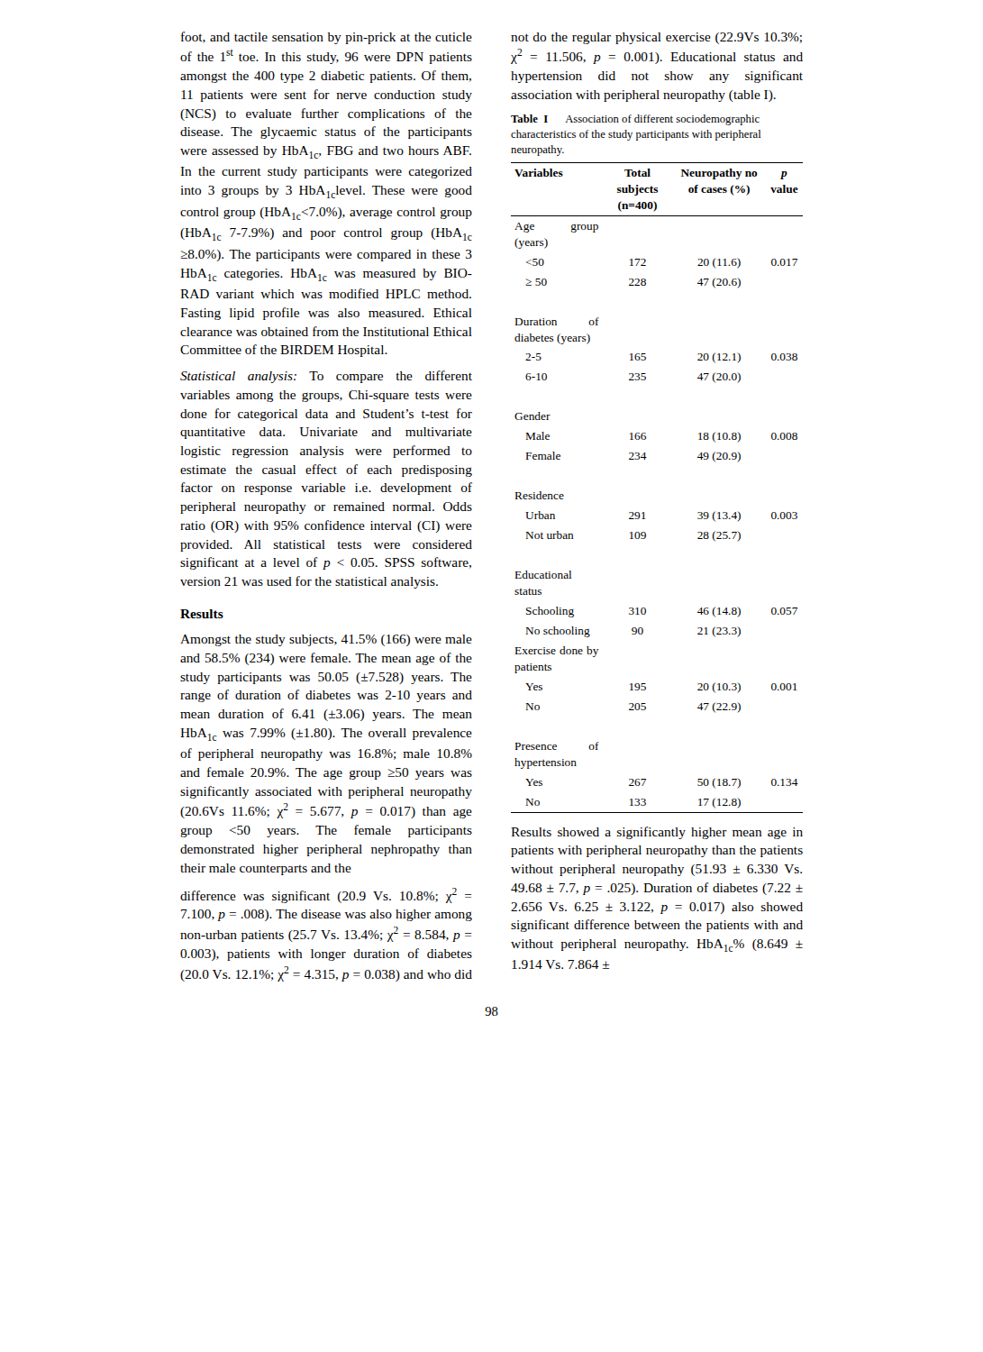foot, and tactile sensation by pin-prick at the cuticle of the 1st toe. In this study, 96 were DPN patients amongst the 400 type 2 diabetic patients. Of them, 11 patients were sent for nerve conduction study (NCS) to evaluate further complications of the disease. The glycaemic status of the participants were assessed by HbA1c, FBG and two hours ABF. In the current study participants were categorized into 3 groups by 3 HbA1clevel. These were good control group (HbA1c<7.0%), average control group (HbA1c 7-7.9%) and poor control group (HbA1c ≥8.0%). The participants were compared in these 3 HbA1c categories. HbA1c was measured by BIO-RAD variant which was modified HPLC method. Fasting lipid profile was also measured. Ethical clearance was obtained from the Institutional Ethical Committee of the BIRDEM Hospital.
Statistical analysis: To compare the different variables among the groups, Chi-square tests were done for categorical data and Student’s t-test for quantitative data. Univariate and multivariate logistic regression analysis were performed to estimate the casual effect of each predisposing factor on response variable i.e. development of peripheral neuropathy or remained normal. Odds ratio (OR) with 95% confidence interval (CI) were provided. All statistical tests were considered significant at a level of p < 0.05. SPSS software, version 21 was used for the statistical analysis.
Results
Amongst the study subjects, 41.5% (166) were male and 58.5% (234) were female. The mean age of the study participants was 50.05 (±7.528) years. The range of duration of diabetes was 2-10 years and mean duration of 6.41 (±3.06) years. The mean HbA1c was 7.99% (±1.80). The overall prevalence of peripheral neuropathy was 16.8%; male 10.8% and female 20.9%. The age group ≥50 years was significantly associated with peripheral neuropathy (20.6Vs 11.6%; χ2 = 5.677, p = 0.017) than age group <50 years. The female participants demonstrated higher peripheral nephropathy than their male counterparts and the
difference was significant (20.9 Vs. 10.8%; χ2 = 7.100, p = .008). The disease was also higher among non-urban patients (25.7 Vs. 13.4%; χ2 = 8.584, p = 0.003), patients with longer duration of diabetes (20.0 Vs. 12.1%; χ2 = 4.315, p = 0.038) and who did not do the regular physical exercise (22.9Vs 10.3%; χ2 = 11.506, p = 0.001). Educational status and hypertension did not show any significant association with peripheral neuropathy (table I).
Table I Association of different sociodemographic characteristics of the study participants with peripheral neuropathy.
| Variables | Total subjects (n=400) | Neuropathy no of cases (%) | p value |
| --- | --- | --- | --- |
| Age group (years) | | | |
| <50 | 172 | 20 (11.6) | 0.017 |
| ≥ 50 | 228 | 47 (20.6) | |
| Duration of diabetes (years) | | | |
| 2-5 | 165 | 20 (12.1) | 0.038 |
| 6-10 | 235 | 47 (20.0) | |
| Gender | | | |
| Male | 166 | 18 (10.8) | 0.008 |
| Female | 234 | 49 (20.9) | |
| Residence | | | |
| Urban | 291 | 39 (13.4) | 0.003 |
| Not urban | 109 | 28 (25.7) | |
| Educational status | | | |
| Schooling | 310 | 46 (14.8) | 0.057 |
| No schooling | 90 | 21 (23.3) | |
| Exercise done by patients | | | |
| Yes | 195 | 20 (10.3) | 0.001 |
| No | 205 | 47 (22.9) | |
| Presence of hypertension | | | |
| Yes | 267 | 50 (18.7) | 0.134 |
| No | 133 | 17 (12.8) | |
Results showed a significantly higher mean age in patients with peripheral neuropathy than the patients without peripheral neuropathy (51.93 ± 6.330 Vs. 49.68 ± 7.7, p = .025). Duration of diabetes (7.22 ± 2.656 Vs. 6.25 ± 3.122, p = 0.017) also showed significant difference between the patients with and without peripheral neuropathy. HbA1c% (8.649 ± 1.914 Vs. 7.864 ±
98